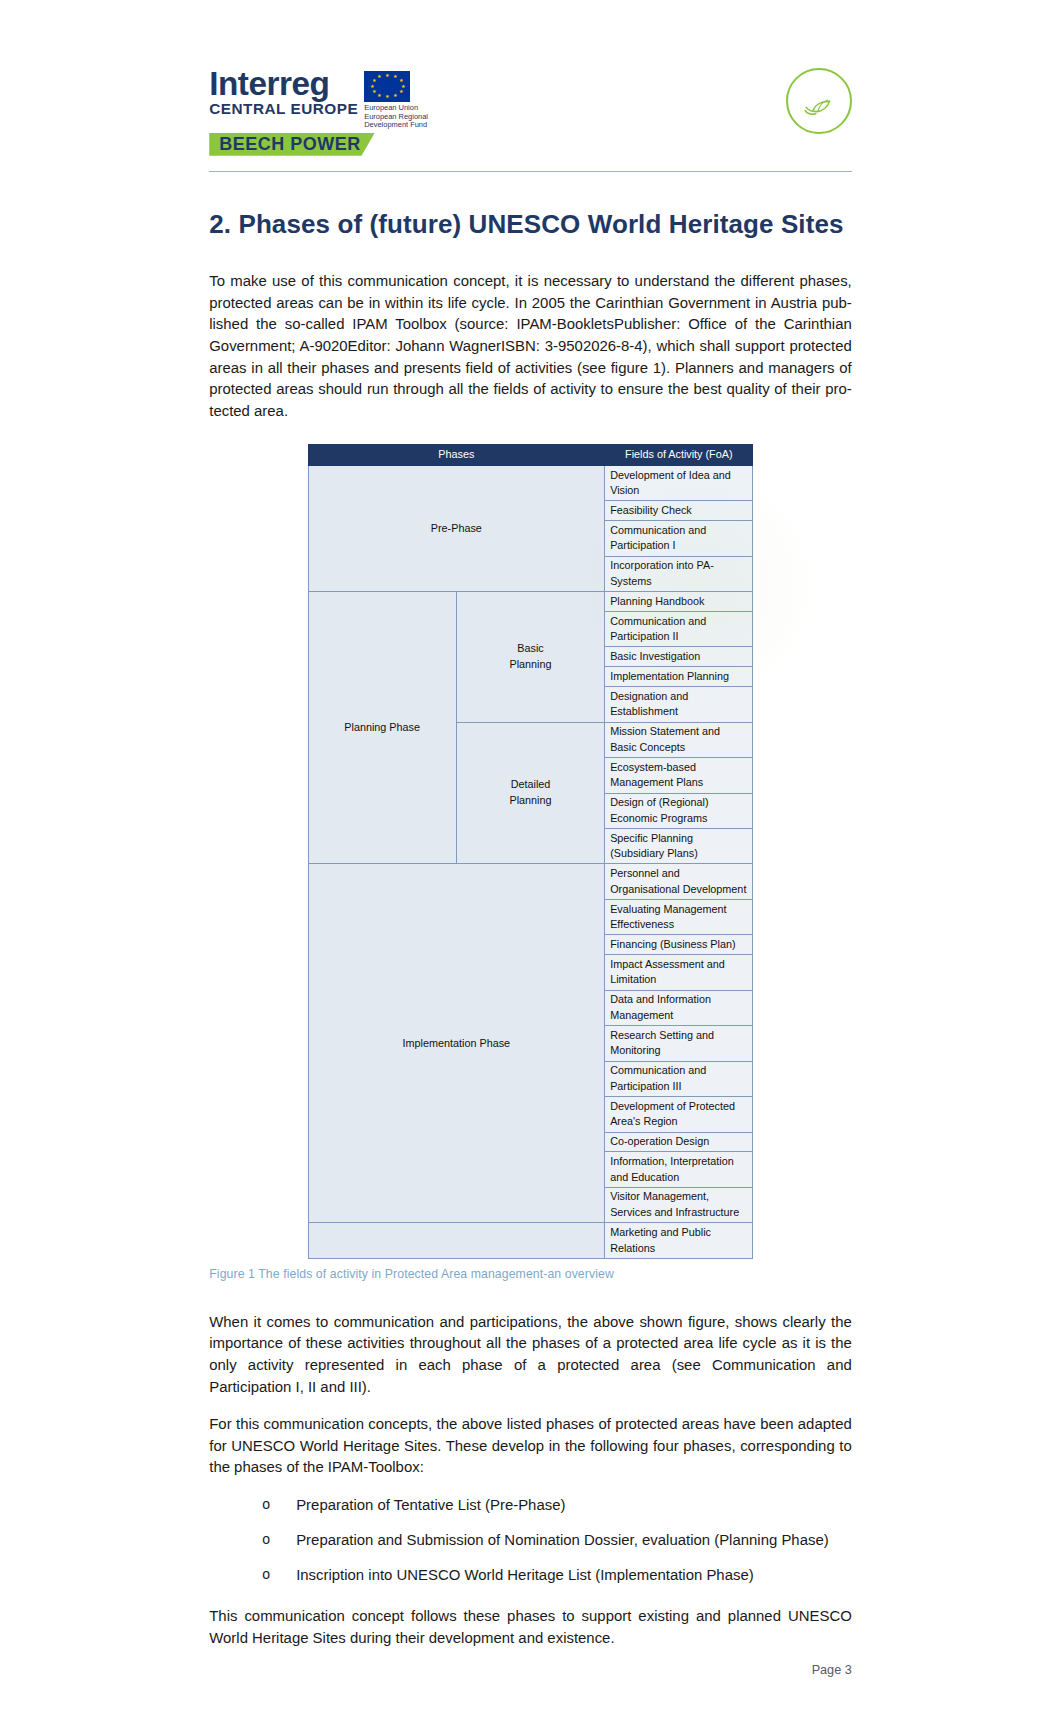Interreg CENTRAL EUROPE
★ ★ ★ ★ ★ ★ ★ ★ ★ ★ ★ ★
European Union
European Regional
Development Fund
BEECH POWER
2. Phases of (future) UNESCO World Heritage Sites
To make use of this communication concept, it is necessary to understand the different phases, protected areas can be in within its life cycle. In 2005 the Carinthian Government in Austria published the so-called IPAM Toolbox (source: IPAM-BookletsPublisher: Office of the Carinthian Government; A-9020Editor: Johann WagnerISBN: 3-9502026-8-4), which shall support protected areas in all their phases and presents field of activities (see figure 1). Planners and managers of protected areas should run through all the fields of activity to ensure the best quality of their protected area.
| Phases | Fields of Activity (FoA) |
| --- | --- |
| Pre-Phase | Development of Idea and Vision |
| Feasibility Check |
| Communication and Participation I |
| Incorporation into PA-Systems |
| Planning Phase | Basic Planning | Planning Handbook |
| Communication and Participation II |
| Basic Investigation |
| Implementation Planning |
| Designation and Establishment |
| Detailed Planning | Mission Statement and Basic Concepts |
| Ecosystem-based Management Plans |
| Design of (Regional) Economic Programs |
| Specific Planning (Subsidiary Plans) |
| Implementation Phase | Personnel and Organisational Development |
| Evaluating Management Effectiveness |
| Financing (Business Plan) |
| Impact Assessment and Limitation |
| Data and Information Management |
| Research Setting and Monitoring |
| Communication and Participation III |
| Development of Protected Area's Region |
| Co-operation Design |
| Information, Interpretation and Education |
| Visitor Management, Services and Infrastructure |
| | Marketing and Public Relations |
Figure 1 The fields of activity in Protected Area management-an overview
When it comes to communication and participations, the above shown figure, shows clearly the importance of these activities throughout all the phases of a protected area life cycle as it is the only activity represented in each phase of a protected area (see Communication and Participation I, II and III).
For this communication concepts, the above listed phases of protected areas have been adapted for UNESCO World Heritage Sites. These develop in the following four phases, corresponding to the phases of the IPAM-Toolbox:
Preparation of Tentative List (Pre-Phase)
Preparation and Submission of Nomination Dossier, evaluation (Planning Phase)
Inscription into UNESCO World Heritage List (Implementation Phase)
This communication concept follows these phases to support existing and planned UNESCO World Heritage Sites during their development and existence.
Page 3